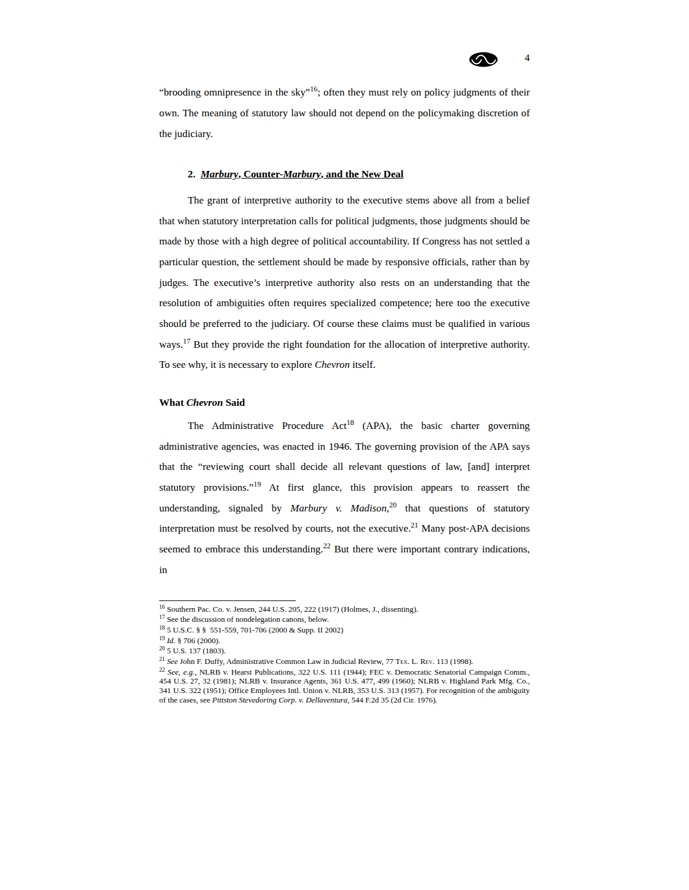4
“brooding omnipresence in the sky”16; often they must rely on policy judgments of their own. The meaning of statutory law should not depend on the policymaking discretion of the judiciary.
2. Marbury, Counter-Marbury, and the New Deal
The grant of interpretive authority to the executive stems above all from a belief that when statutory interpretation calls for political judgments, those judgments should be made by those with a high degree of political accountability. If Congress has not settled a particular question, the settlement should be made by responsive officials, rather than by judges. The executive’s interpretive authority also rests on an understanding that the resolution of ambiguities often requires specialized competence; here too the executive should be preferred to the judiciary. Of course these claims must be qualified in various ways.17 But they provide the right foundation for the allocation of interpretive authority. To see why, it is necessary to explore Chevron itself.
What Chevron Said
The Administrative Procedure Act18 (APA), the basic charter governing administrative agencies, was enacted in 1946. The governing provision of the APA says that the “reviewing court shall decide all relevant questions of law, [and] interpret statutory provisions.”19 At first glance, this provision appears to reassert the understanding, signaled by Marbury v. Madison,20 that questions of statutory interpretation must be resolved by courts, not the executive.21 Many post-APA decisions seemed to embrace this understanding.22 But there were important contrary indications, in
16 Southern Pac. Co. v. Jensen, 244 U.S. 205, 222 (1917) (Holmes, J., dissenting).
17 See the discussion of nondelegation canons, below.
18 5 U.S.C. § § 551-559, 701-706 (2000 & Supp. II 2002)
19 Id. § 706 (2000).
20 5 U.S. 137 (1803).
21 See John F. Duffy, Administrative Common Law in Judicial Review, 77 Tex. L. Rev. 113 (1998).
22 See, e.g., NLRB v. Hearst Publications, 322 U.S. 111 (1944); FEC v. Democratic Senatorial Campaign Comm., 454 U.S. 27, 32 (1981); NLRB v. Insurance Agents, 361 U.S. 477, 499 (1960); NLRB v. Highland Park Mfg. Co., 341 U.S. 322 (1951); Office Employees Intl. Union v. NLRB, 353 U.S. 313 (1957). For recognition of the ambiguity of the cases, see Pittston Stevedoring Corp. v. Dellaventura, 544 F.2d 35 (2d Cir. 1976).